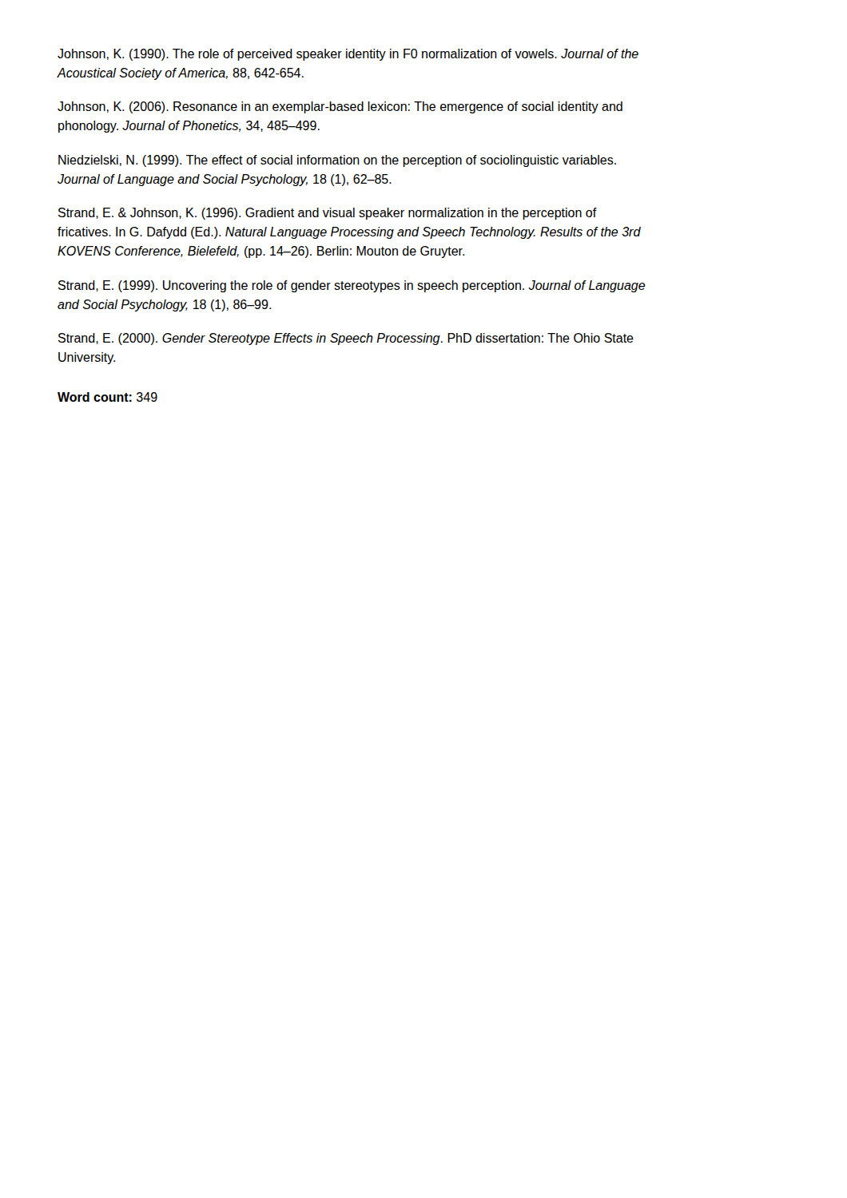Johnson, K. (1990). The role of perceived speaker identity in F0 normalization of vowels. Journal of the Acoustical Society of America, 88, 642-654.
Johnson, K. (2006). Resonance in an exemplar-based lexicon: The emergence of social identity and phonology. Journal of Phonetics, 34, 485–499.
Niedzielski, N. (1999). The effect of social information on the perception of sociolinguistic variables. Journal of Language and Social Psychology, 18 (1), 62–85.
Strand, E. & Johnson, K. (1996). Gradient and visual speaker normalization in the perception of fricatives. In G. Dafydd (Ed.). Natural Language Processing and Speech Technology. Results of the 3rd KOVENS Conference, Bielefeld, (pp. 14–26). Berlin: Mouton de Gruyter.
Strand, E. (1999). Uncovering the role of gender stereotypes in speech perception. Journal of Language and Social Psychology, 18 (1), 86–99.
Strand, E. (2000). Gender Stereotype Effects in Speech Processing. PhD dissertation: The Ohio State University.
Word count: 349